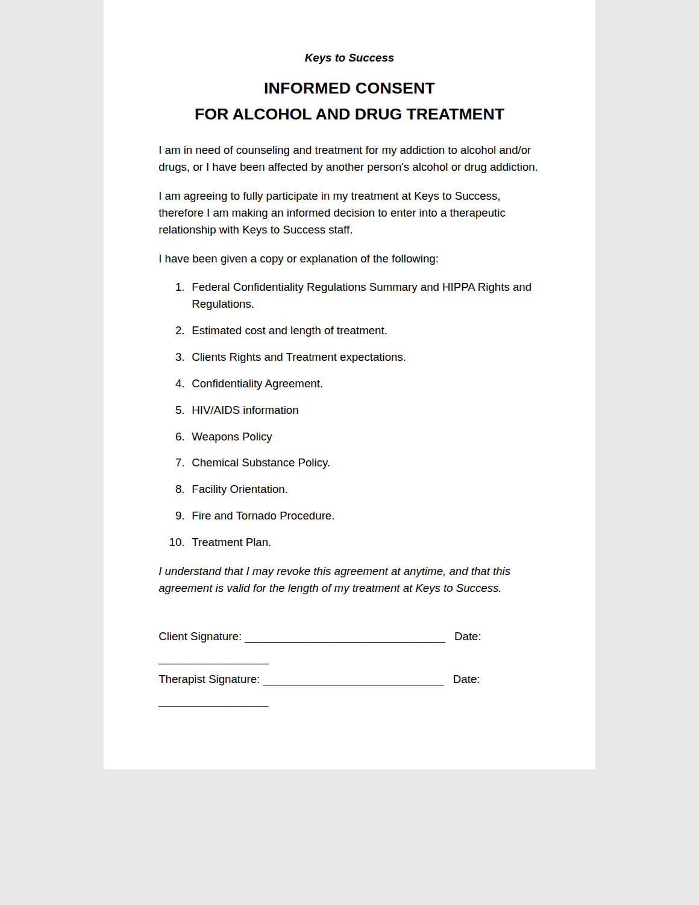Keys to Success
INFORMED CONSENT
FOR ALCOHOL AND DRUG TREATMENT
I am in need of counseling and treatment for my addiction to alcohol and/or drugs, or I have been affected by another person's alcohol or drug addiction.
I am agreeing to fully participate in my treatment at Keys to Success, therefore I am making an informed decision to enter into a therapeutic relationship with Keys to Success staff.
I have been given a copy or explanation of the following:
Federal Confidentiality Regulations Summary and HIPPA Rights and Regulations.
Estimated cost and length of treatment.
Clients Rights and Treatment expectations.
Confidentiality Agreement.
HIV/AIDS information
Weapons Policy
Chemical Substance Policy.
Facility Orientation.
Fire and Tornado Procedure.
Treatment Plan.
I understand that I may revoke this agreement at anytime, and that this agreement is valid for the length of my treatment at Keys to Success.
Client Signature: _______________________________ Date: _________________
Therapist Signature: ____________________________ Date: _________________